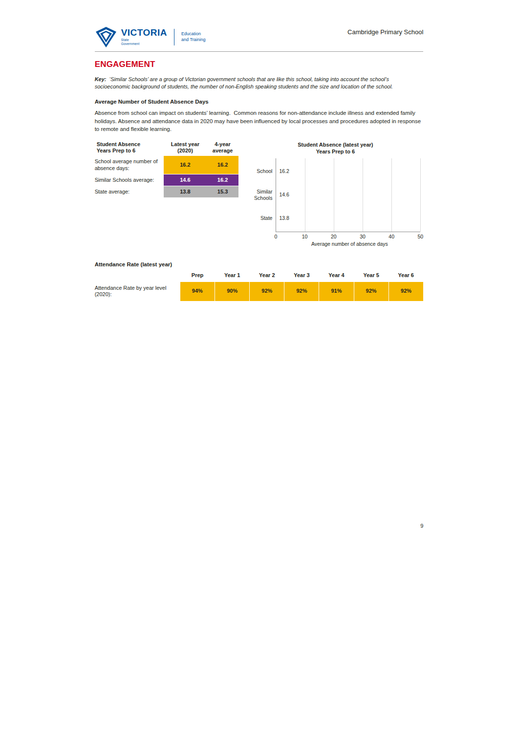VICTORIA
State
Government
Education
and Training
Cambridge Primary School
ENGAGEMENT
Key:‘Similar Schools’ are a group of Victorian government schools that are like this school, taking into account the school’s socioeconomic background of students, the number of non-English speaking students and the size and location of the school.
Average Number of Student Absence Days
Absence from school can impact on students’ learning. Common reasons for non-attendance include illness and extended family holidays. Absence and attendance data in 2020 may have been influenced by local processes and procedures adopted in response to remote and flexible learning.
| Student Absence Years Prep to 6 | Latest year (2020) | 4-year average |
| --- | --- | --- |
| School average number of absence days: | 16.2 | 16.2 |
| Similar Schools average: | 14.6 | 16.2 |
| State average: | 13.8 | 15.3 |
Student Absence (latest year)
Years Prep to 6
School
16.2
Similar
Schools
14.6
State
13.8
0 10 20 30 40 50
Average number of absence days
Attendance Rate (latest year)
| | Prep | Year 1 | Year 2 | Year 3 | Year 4 | Year 5 | Year 6 |
| --- | --- | --- | --- | --- | --- | --- | --- |
| Attendance Rate by year level (2020): | 94% | 90% | 92% | 92% | 91% | 92% | 92% |
9